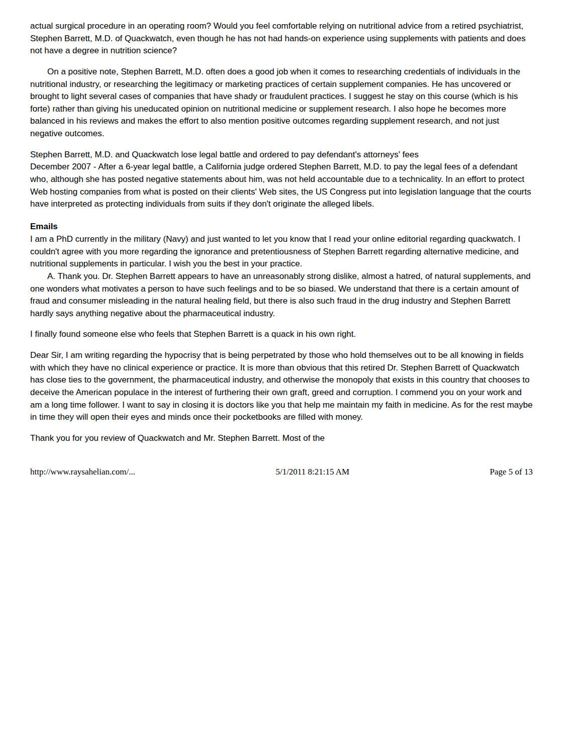actual surgical procedure in an operating room? Would you feel comfortable relying on nutritional advice from a retired psychiatrist, Stephen Barrett, M.D. of Quackwatch, even though he has not had hands-on experience using supplements with patients and does not have a degree in nutrition science?
On a positive note, Stephen Barrett, M.D. often does a good job when it comes to researching credentials of individuals in the nutritional industry, or researching the legitimacy or marketing practices of certain supplement companies. He has uncovered or brought to light several cases of companies that have shady or fraudulent practices. I suggest he stay on this course (which is his forte) rather than giving his uneducated opinion on nutritional medicine or supplement research. I also hope he becomes more balanced in his reviews and makes the effort to also mention positive outcomes regarding supplement research, and not just negative outcomes.
Stephen Barrett, M.D. and Quackwatch lose legal battle and ordered to pay defendant's attorneys' fees
December 2007 - After a 6-year legal battle, a California judge ordered Stephen Barrett, M.D. to pay the legal fees of a defendant who, although she has posted negative statements about him, was not held accountable due to a technicality. In an effort to protect Web hosting companies from what is posted on their clients' Web sites, the US Congress put into legislation language that the courts have interpreted as protecting individuals from suits if they don't originate the alleged libels.
Emails
I am a PhD currently in the military (Navy) and just wanted to let you know that I read your online editorial regarding quackwatch. I couldn't agree with you more regarding the ignorance and pretentiousness of Stephen Barrett regarding alternative medicine, and nutritional supplements in particular. I wish you the best in your practice.
A. Thank you. Dr. Stephen Barrett appears to have an unreasonably strong dislike, almost a hatred, of natural supplements, and one wonders what motivates a person to have such feelings and to be so biased. We understand that there is a certain amount of fraud and consumer misleading in the natural healing field, but there is also such fraud in the drug industry and Stephen Barrett hardly says anything negative about the pharmaceutical industry.
I finally found someone else who feels that Stephen Barrett is a quack in his own right.
Dear Sir, I am writing regarding the hypocrisy that is being perpetrated by those who hold themselves out to be all knowing in fields with which they have no clinical experience or practice. It is more than obvious that this retired Dr. Stephen Barrett of Quackwatch has close ties to the government, the pharmaceutical industry, and otherwise the monopoly that exists in this country that chooses to deceive the American populace in the interest of furthering their own graft, greed and corruption. I commend you on your work and am a long time follower. I want to say in closing it is doctors like you that help me maintain my faith in medicine. As for the rest maybe in time they will open their eyes and minds once their pocketbooks are filled with money.
Thank you for you review of Quackwatch and Mr. Stephen Barrett. Most of the
http://www.raysahelian.com/... 5/1/2011 8:21:15 AM Page 5 of 13